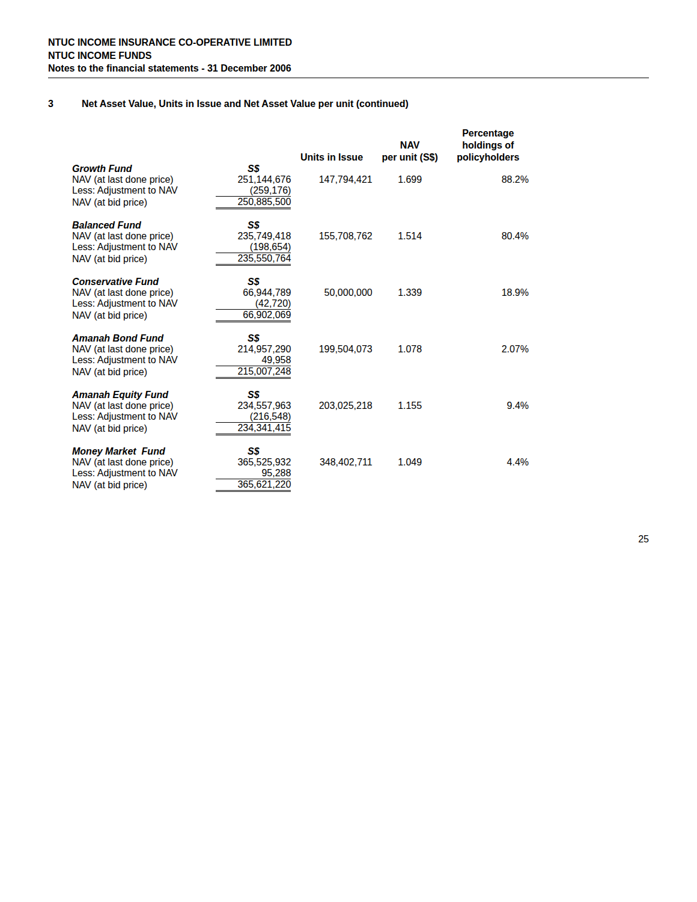NTUC INCOME INSURANCE CO-OPERATIVE LIMITED
NTUC INCOME FUNDS
Notes to the financial statements - 31 December 2006
3 Net Asset Value, Units in Issue and Net Asset Value per unit (continued)
| | | Units in Issue | NAV per unit (S$) | Percentage holdings of policyholders |
| --- | --- | --- | --- | --- |
| Growth Fund | S$ | | | |
| NAV (at last done price) | 251,144,676 | 147,794,421 | 1.699 | 88.2% |
| Less: Adjustment to NAV | (259,176) | | | |
| NAV (at bid price) | 250,885,500 | | | |
| Balanced Fund | S$ | | | |
| NAV (at last done price) | 235,749,418 | 155,708,762 | 1.514 | 80.4% |
| Less: Adjustment to NAV | (198,654) | | | |
| NAV (at bid price) | 235,550,764 | | | |
| Conservative Fund | S$ | | | |
| NAV (at last done price) | 66,944,789 | 50,000,000 | 1.339 | 18.9% |
| Less: Adjustment to NAV | (42,720) | | | |
| NAV (at bid price) | 66,902,069 | | | |
| Amanah Bond Fund | S$ | | | |
| NAV (at last done price) | 214,957,290 | 199,504,073 | 1.078 | 2.07% |
| Less: Adjustment to NAV | 49,958 | | | |
| NAV (at bid price) | 215,007,248 | | | |
| Amanah Equity Fund | S$ | | | |
| NAV (at last done price) | 234,557,963 | 203,025,218 | 1.155 | 9.4% |
| Less: Adjustment to NAV | (216,548) | | | |
| NAV (at bid price) | 234,341,415 | | | |
| Money Market Fund | S$ | | | |
| NAV (at last done price) | 365,525,932 | 348,402,711 | 1.049 | 4.4% |
| Less: Adjustment to NAV | 95,288 | | | |
| NAV (at bid price) | 365,621,220 | | | |
25